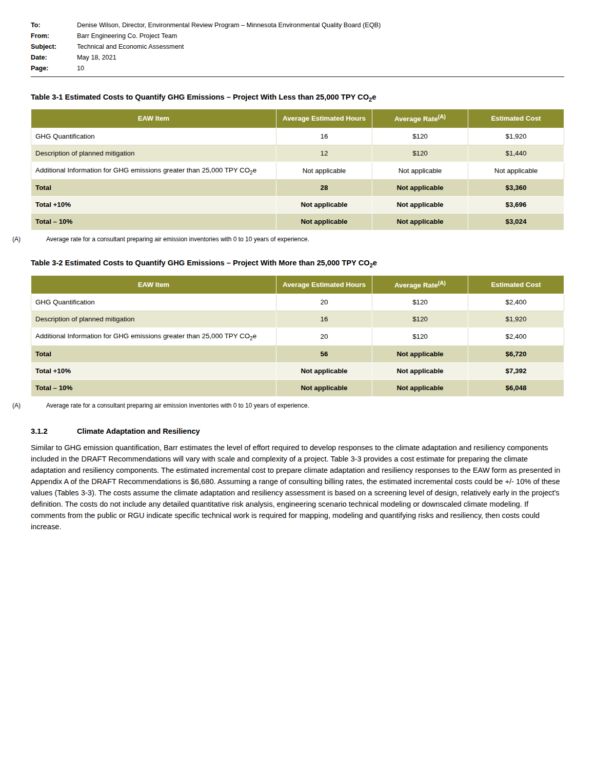To:
Denise Wilson, Director, Environmental Review Program – Minnesota Environmental Quality Board (EQB)
From:
Barr Engineering Co. Project Team
Subject:
Technical and Economic Assessment
Date:
May 18, 2021
Page:
10
Table 3-1 Estimated Costs to Quantify GHG Emissions – Project With Less than 25,000 TPY CO2e
| EAW Item | Average Estimated Hours | Average Rate (A) | Estimated Cost |
| --- | --- | --- | --- |
| GHG Quantification | 16 | $120 | $1,920 |
| Description of planned mitigation | 12 | $120 | $1,440 |
| Additional Information for GHG emissions greater than 25,000 TPY CO 2 e | Not applicable | Not applicable | Not applicable |
| Total | 28 | Not applicable | $3,360 |
| Total +10% | Not applicable | Not applicable | $3,696 |
| Total – 10% | Not applicable | Not applicable | $3,024 |
(A) Average rate for a consultant preparing air emission inventories with 0 to 10 years of experience.
Table 3-2 Estimated Costs to Quantify GHG Emissions – Project With More than 25,000 TPY CO2e
| EAW Item | Average Estimated Hours | Average Rate (A) | Estimated Cost |
| --- | --- | --- | --- |
| GHG Quantification | 20 | $120 | $2,400 |
| Description of planned mitigation | 16 | $120 | $1,920 |
| Additional Information for GHG emissions greater than 25,000 TPY CO 2 e | 20 | $120 | $2,400 |
| Total | 56 | Not applicable | $6,720 |
| Total +10% | Not applicable | Not applicable | $7,392 |
| Total – 10% | Not applicable | Not applicable | $6,048 |
(A) Average rate for a consultant preparing air emission inventories with 0 to 10 years of experience.
3.1.2 Climate Adaptation and Resiliency
Similar to GHG emission quantification, Barr estimates the level of effort required to develop responses to the climate adaptation and resiliency components included in the DRAFT Recommendations will vary with scale and complexity of a project. Table 3-3 provides a cost estimate for preparing the climate adaptation and resiliency components. The estimated incremental cost to prepare climate adaptation and resiliency responses to the EAW form as presented in Appendix A of the DRAFT Recommendations is $6,680. Assuming a range of consulting billing rates, the estimated incremental costs could be +/- 10% of these values (Tables 3-3). The costs assume the climate adaptation and resiliency assessment is based on a screening level of design, relatively early in the project's definition. The costs do not include any detailed quantitative risk analysis, engineering scenario technical modeling or downscaled climate modeling. If comments from the public or RGU indicate specific technical work is required for mapping, modeling and quantifying risks and resiliency, then costs could increase.